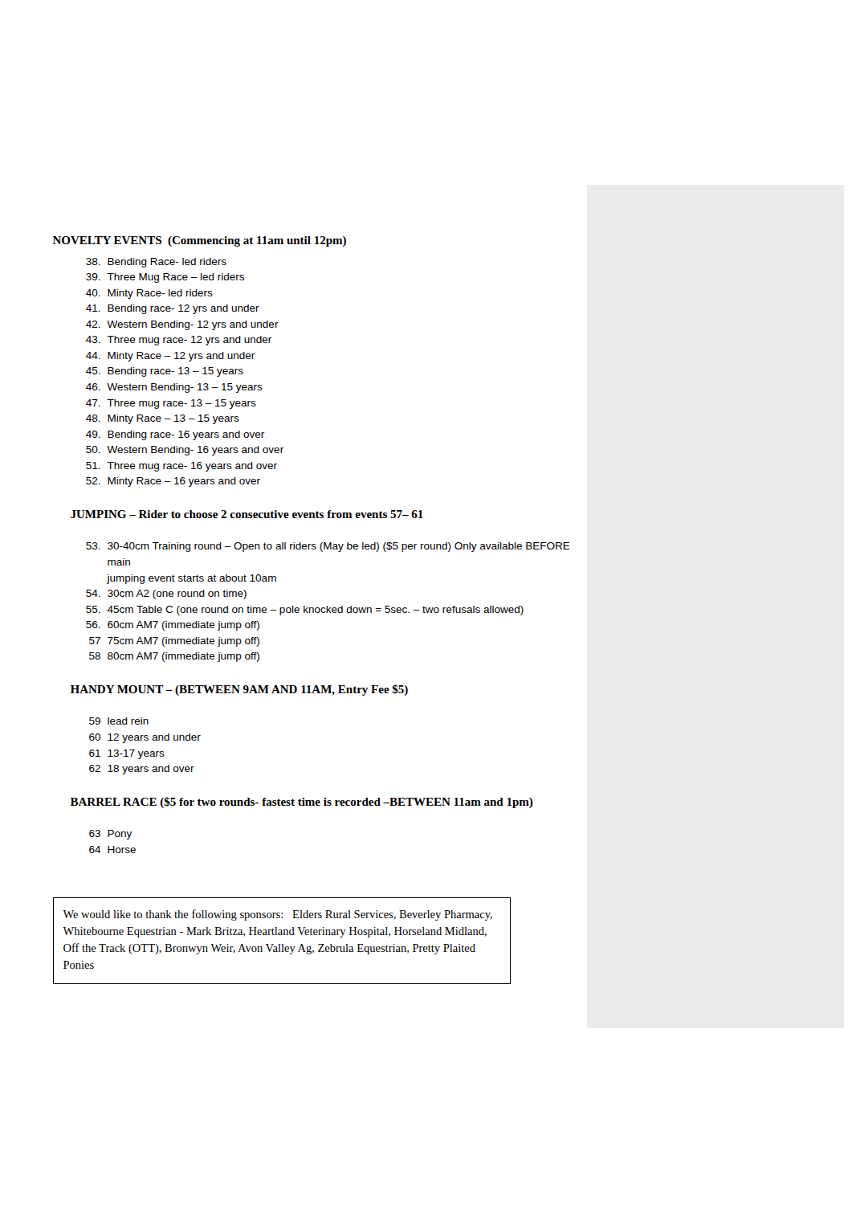NOVELTY EVENTS (Commencing at 11am until 12pm)
38. Bending Race- led riders
39. Three Mug Race – led riders
40. Minty Race- led riders
41. Bending race- 12 yrs and under
42. Western Bending- 12 yrs and under
43. Three mug race- 12 yrs and under
44. Minty Race – 12 yrs and under
45. Bending race- 13 – 15 years
46. Western Bending- 13 – 15 years
47. Three mug race- 13 – 15 years
48. Minty Race – 13 – 15 years
49. Bending race- 16 years and over
50. Western Bending- 16 years and over
51. Three mug race- 16 years and over
52. Minty Race – 16 years and over
JUMPING – Rider to choose 2 consecutive events from events 57– 61
53. 30-40cm Training round – Open to all riders (May be led) ($5 per round) Only available BEFORE main
jumping event starts at about 10am
54. 30cm A2 (one round on time)
55. 45cm Table C (one round on time – pole knocked down = 5sec. – two refusals allowed)
56. 60cm AM7 (immediate jump off)
5775cm AM7 (immediate jump off)
5880cm AM7 (immediate jump off)
HANDY MOUNT – (BETWEEN 9AM AND 11AM, Entry Fee $5)
59 lead rein
6012 years and under
6113-17 years
6218 years and over
BARREL RACE ($5 for two rounds- fastest time is recorded –BETWEEN 11am and 1pm)
63 Pony
64 Horse
We would like to thank the following sponsors: Elders Rural Services, Beverley Pharmacy, Whitebourne Equestrian - Mark Britza, Heartland Veterinary Hospital, Horseland Midland, Off the Track (OTT), Bronwyn Weir, Avon Valley Ag, Zebrula Equestrian, Pretty Plaited Ponies